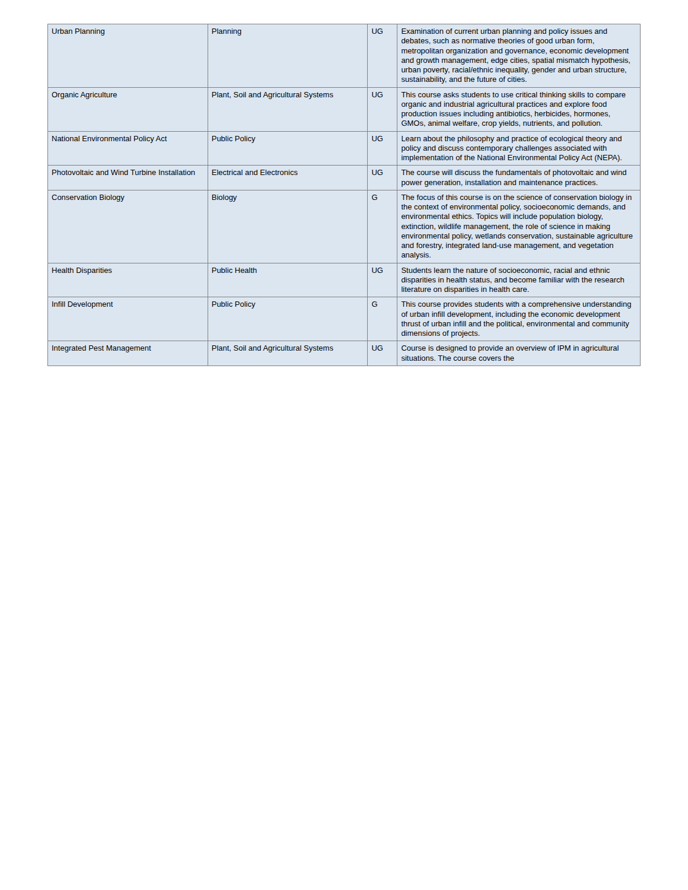| Urban Planning | Planning | UG | Examination of current urban planning and policy issues and debates, such as normative theories of good urban form, metropolitan organization and governance, economic development and growth management, edge cities, spatial mismatch hypothesis, urban poverty, racial/ethnic inequality, gender and urban structure, sustainability, and the future of cities. |
| Organic Agriculture | Plant, Soil and Agricultural Systems | UG | This course asks students to use critical thinking skills to compare organic and industrial agricultural practices and explore food production issues including antibiotics, herbicides, hormones, GMOs, animal welfare, crop yields, nutrients, and pollution. |
| National Environmental Policy Act | Public Policy | UG | Learn about the philosophy and practice of ecological theory and policy and discuss contemporary challenges associated with implementation of the National Environmental Policy Act (NEPA). |
| Photovoltaic and Wind Turbine Installation | Electrical and Electronics | UG | The course will discuss the fundamentals of photovoltaic and wind power generation, installation and maintenance practices. |
| Conservation Biology | Biology | G | The focus of this course is on the science of conservation biology in the context of environmental policy, socioeconomic demands, and environmental ethics. Topics will include population biology, extinction, wildlife management, the role of science in making environmental policy, wetlands conservation, sustainable agriculture and forestry, integrated land-use management, and vegetation analysis. |
| Health Disparities | Public Health | UG | Students learn the nature of socioeconomic, racial and ethnic disparities in health status, and become familiar with the research literature on disparities in health care. |
| Infill Development | Public Policy | G | This course provides students with a comprehensive understanding of urban infill development, including the economic development thrust of urban infill and the political, environmental and community dimensions of projects. |
| Integrated Pest Management | Plant, Soil and Agricultural Systems | UG | Course is designed to provide an overview of IPM in agricultural situations. The course covers the |